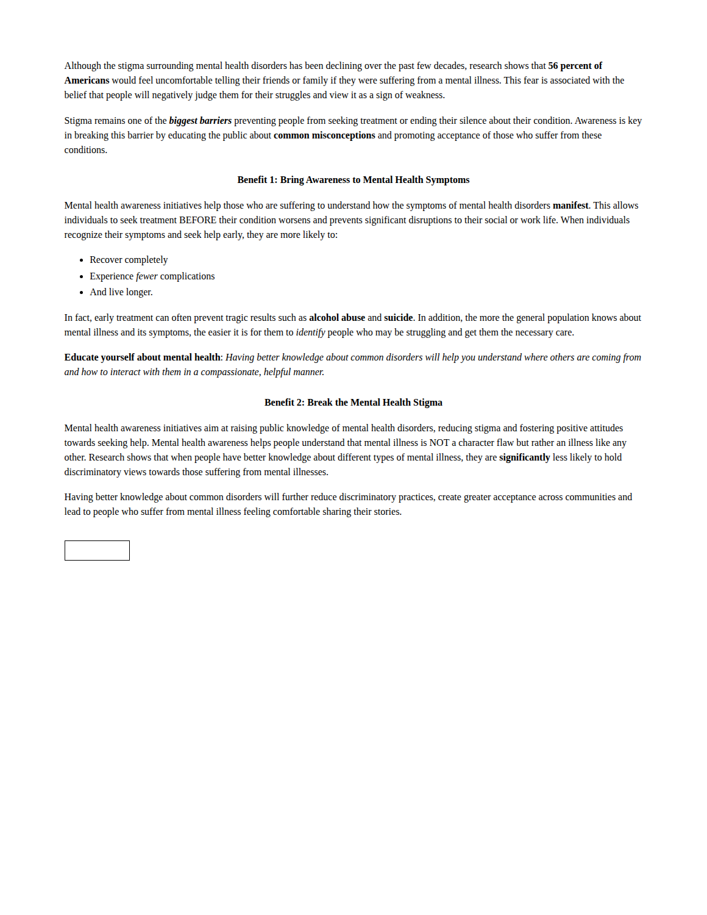Although the stigma surrounding mental health disorders has been declining over the past few decades, research shows that 56 percent of Americans would feel uncomfortable telling their friends or family if they were suffering from a mental illness. This fear is associated with the belief that people will negatively judge them for their struggles and view it as a sign of weakness.
Stigma remains one of the biggest barriers preventing people from seeking treatment or ending their silence about their condition. Awareness is key in breaking this barrier by educating the public about common misconceptions and promoting acceptance of those who suffer from these conditions.
Benefit 1: Bring Awareness to Mental Health Symptoms
Mental health awareness initiatives help those who are suffering to understand how the symptoms of mental health disorders manifest. This allows individuals to seek treatment BEFORE their condition worsens and prevents significant disruptions to their social or work life. When individuals recognize their symptoms and seek help early, they are more likely to:
Recover completely
Experience fewer complications
And live longer.
In fact, early treatment can often prevent tragic results such as alcohol abuse and suicide. In addition, the more the general population knows about mental illness and its symptoms, the easier it is for them to identify people who may be struggling and get them the necessary care.
Educate yourself about mental health: Having better knowledge about common disorders will help you understand where others are coming from and how to interact with them in a compassionate, helpful manner.
Benefit 2: Break the Mental Health Stigma
Mental health awareness initiatives aim at raising public knowledge of mental health disorders, reducing stigma and fostering positive attitudes towards seeking help. Mental health awareness helps people understand that mental illness is NOT a character flaw but rather an illness like any other. Research shows that when people have better knowledge about different types of mental illness, they are significantly less likely to hold discriminatory views towards those suffering from mental illnesses.
Having better knowledge about common disorders will further reduce discriminatory practices, create greater acceptance across communities and lead to people who suffer from mental illness feeling comfortable sharing their stories.